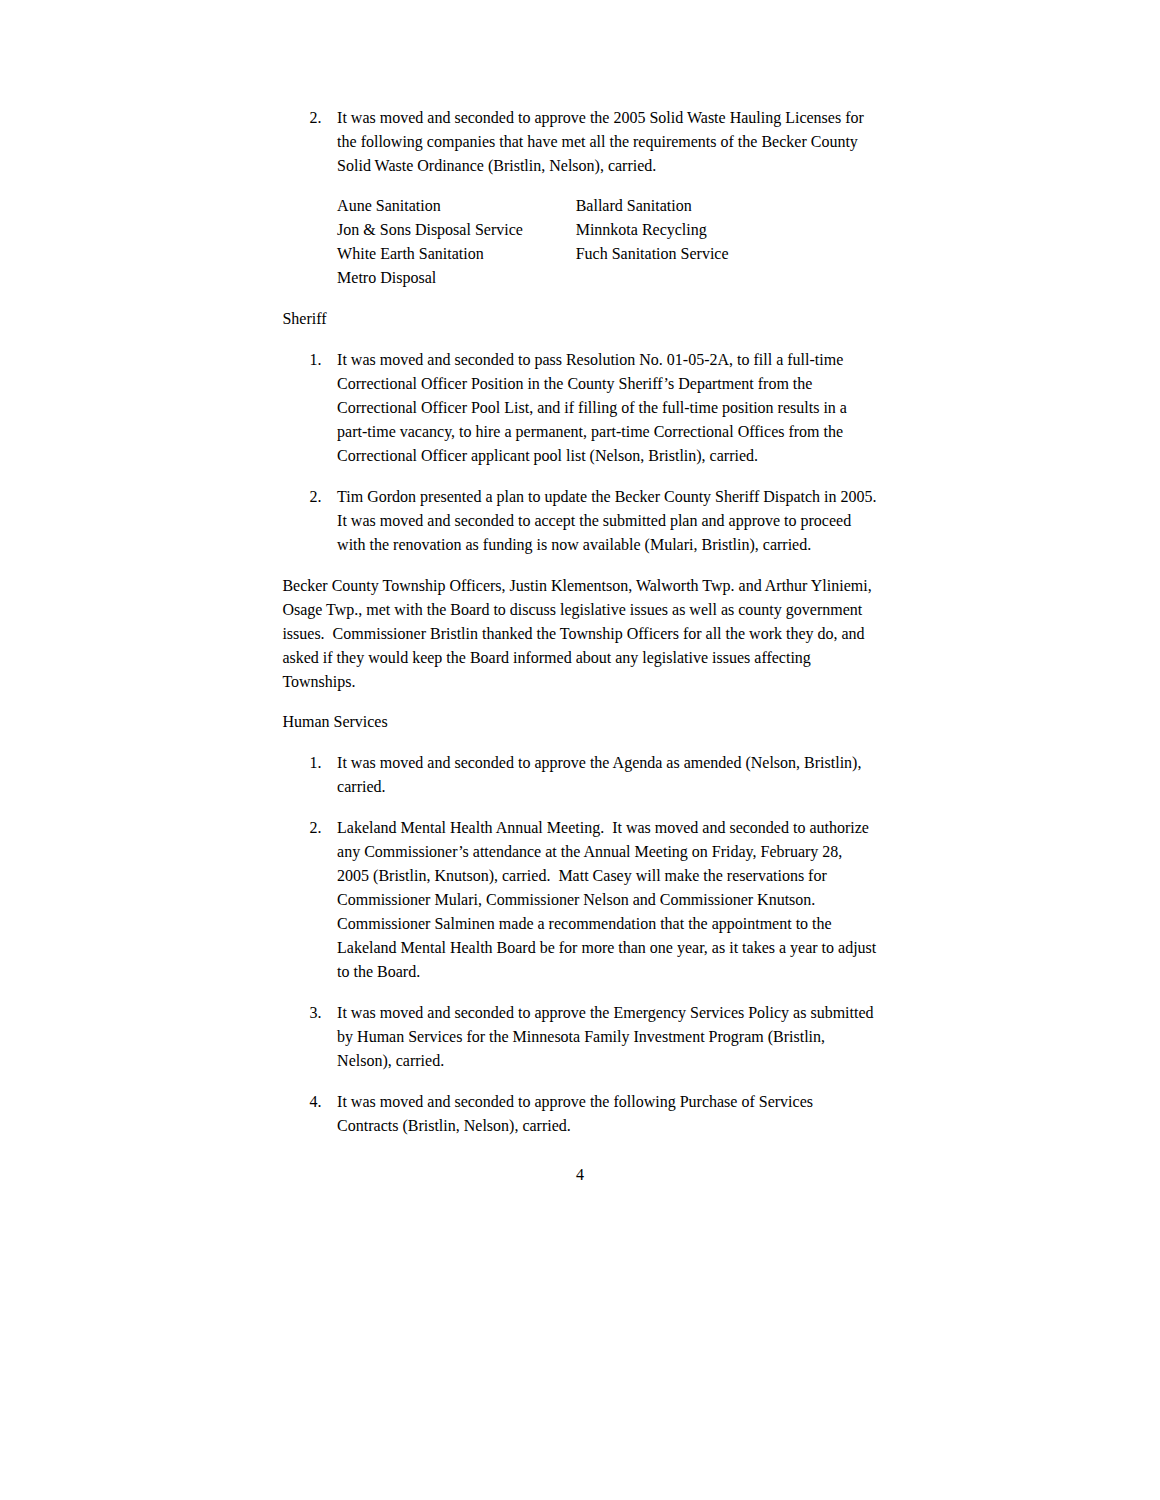It was moved and seconded to approve the 2005 Solid Waste Hauling Licenses for the following companies that have met all the requirements of the Becker County Solid Waste Ordinance (Bristlin, Nelson), carried.
| Aune Sanitation | Ballard Sanitation |
| Jon & Sons Disposal Service | Minnkota Recycling |
| White Earth Sanitation | Fuch Sanitation Service |
| Metro Disposal | |
Sheriff
It was moved and seconded to pass Resolution No. 01-05-2A, to fill a full-time Correctional Officer Position in the County Sheriff’s Department from the Correctional Officer Pool List, and if filling of the full-time position results in a part-time vacancy, to hire a permanent, part-time Correctional Offices from the Correctional Officer applicant pool list (Nelson, Bristlin), carried.
Tim Gordon presented a plan to update the Becker County Sheriff Dispatch in 2005. It was moved and seconded to accept the submitted plan and approve to proceed with the renovation as funding is now available (Mulari, Bristlin), carried.
Becker County Township Officers, Justin Klementson, Walworth Twp. and Arthur Yliniemi, Osage Twp., met with the Board to discuss legislative issues as well as county government issues. Commissioner Bristlin thanked the Township Officers for all the work they do, and asked if they would keep the Board informed about any legislative issues affecting Townships.
Human Services
It was moved and seconded to approve the Agenda as amended (Nelson, Bristlin), carried.
Lakeland Mental Health Annual Meeting. It was moved and seconded to authorize any Commissioner’s attendance at the Annual Meeting on Friday, February 28, 2005 (Bristlin, Knutson), carried. Matt Casey will make the reservations for Commissioner Mulari, Commissioner Nelson and Commissioner Knutson. Commissioner Salminen made a recommendation that the appointment to the Lakeland Mental Health Board be for more than one year, as it takes a year to adjust to the Board.
It was moved and seconded to approve the Emergency Services Policy as submitted by Human Services for the Minnesota Family Investment Program (Bristlin, Nelson), carried.
It was moved and seconded to approve the following Purchase of Services Contracts (Bristlin, Nelson), carried.
4